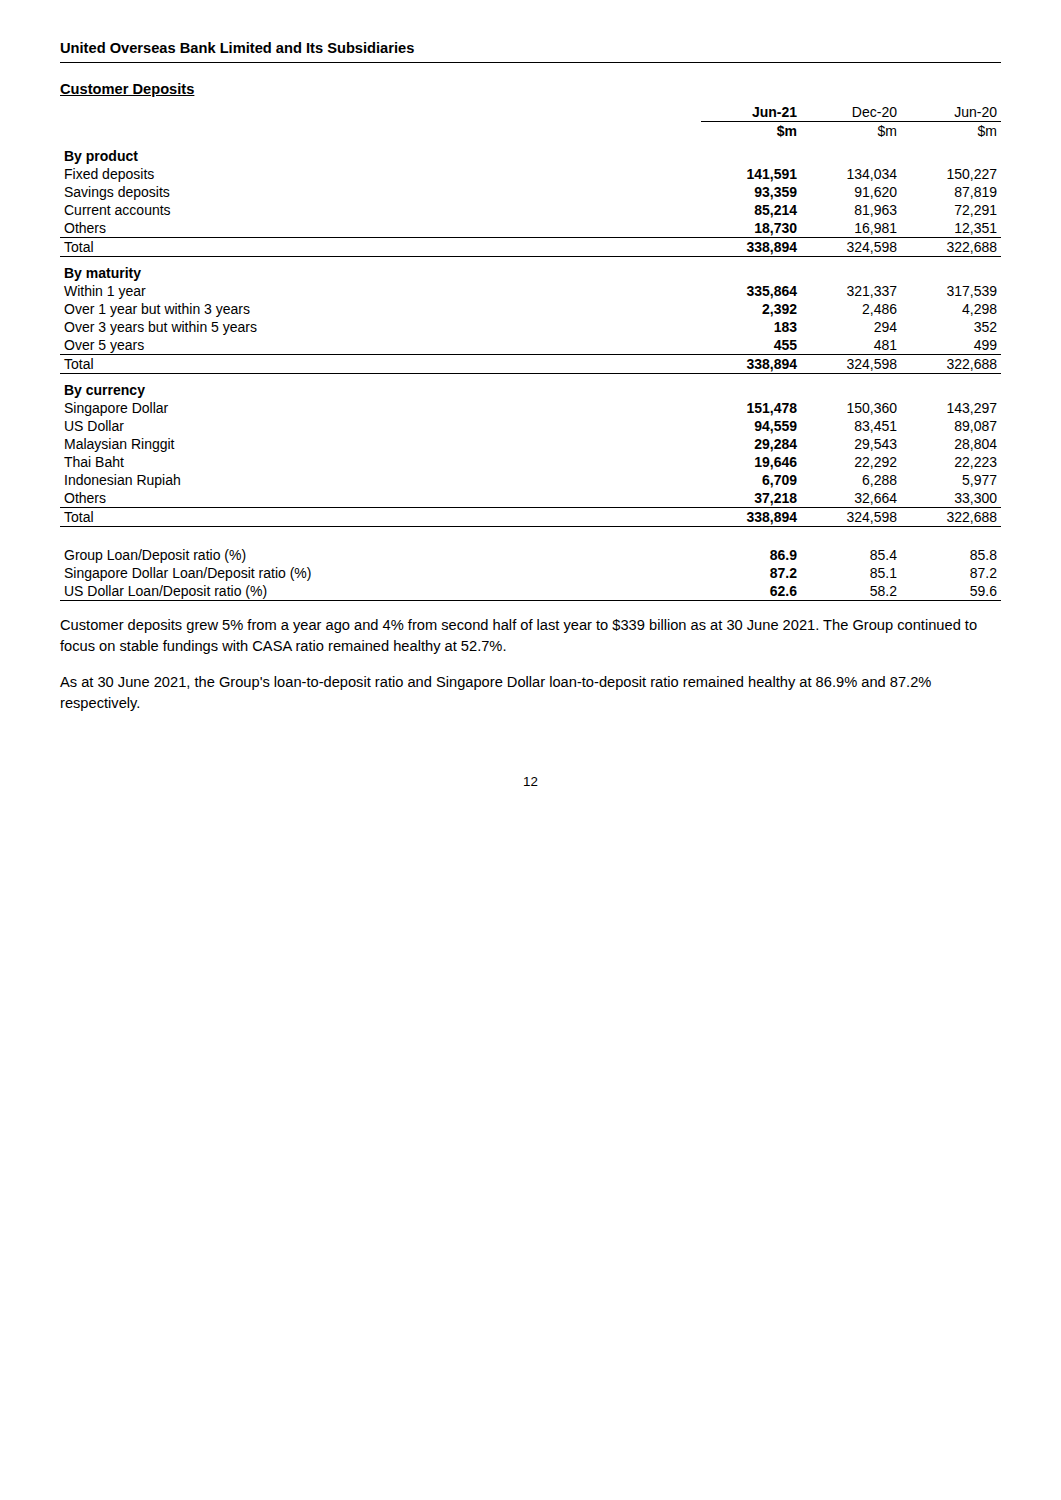United Overseas Bank Limited and Its Subsidiaries
Customer Deposits
| | Jun-21 | Dec-20 | Jun-20 |
| --- | --- | --- | --- |
| | $m | $m | $m |
| By product | | | |
| Fixed deposits | 141,591 | 134,034 | 150,227 |
| Savings deposits | 93,359 | 91,620 | 87,819 |
| Current accounts | 85,214 | 81,963 | 72,291 |
| Others | 18,730 | 16,981 | 12,351 |
| Total | 338,894 | 324,598 | 322,688 |
| By maturity | | | |
| Within 1 year | 335,864 | 321,337 | 317,539 |
| Over 1 year but within 3 years | 2,392 | 2,486 | 4,298 |
| Over 3 years but within 5 years | 183 | 294 | 352 |
| Over 5 years | 455 | 481 | 499 |
| Total | 338,894 | 324,598 | 322,688 |
| By currency | | | |
| Singapore Dollar | 151,478 | 150,360 | 143,297 |
| US Dollar | 94,559 | 83,451 | 89,087 |
| Malaysian Ringgit | 29,284 | 29,543 | 28,804 |
| Thai Baht | 19,646 | 22,292 | 22,223 |
| Indonesian Rupiah | 6,709 | 6,288 | 5,977 |
| Others | 37,218 | 32,664 | 33,300 |
| Total | 338,894 | 324,598 | 322,688 |
| Group Loan/Deposit ratio (%) | 86.9 | 85.4 | 85.8 |
| Singapore Dollar Loan/Deposit ratio (%) | 87.2 | 85.1 | 87.2 |
| US Dollar Loan/Deposit ratio (%) | 62.6 | 58.2 | 59.6 |
Customer deposits grew 5% from a year ago and 4% from second half of last year to $339 billion as at 30 June 2021. The Group continued to focus on stable fundings with CASA ratio remained healthy at 52.7%.
As at 30 June 2021, the Group's loan-to-deposit ratio and Singapore Dollar loan-to-deposit ratio remained healthy at 86.9% and 87.2% respectively.
12